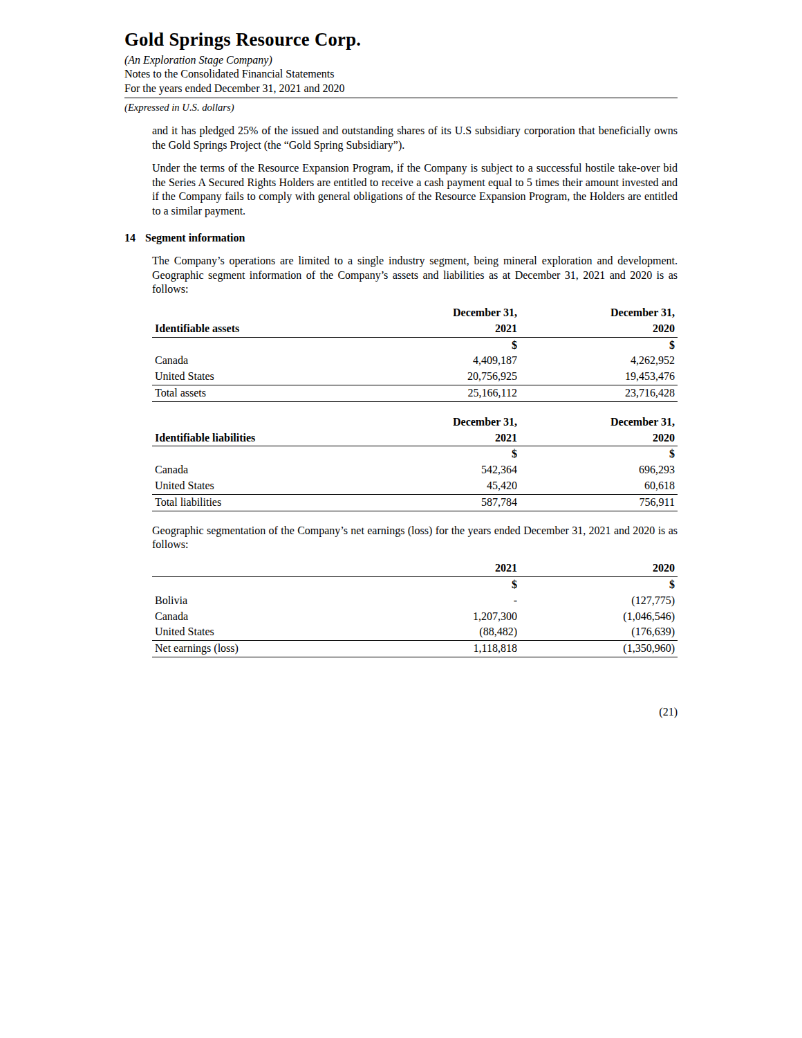Gold Springs Resource Corp.
(An Exploration Stage Company)
Notes to the Consolidated Financial Statements
For the years ended December 31, 2021 and 2020
(Expressed in U.S. dollars)
and it has pledged 25% of the issued and outstanding shares of its U.S subsidiary corporation that beneficially owns the Gold Springs Project (the “Gold Spring Subsidiary”).
Under the terms of the Resource Expansion Program, if the Company is subject to a successful hostile take-over bid the Series A Secured Rights Holders are entitled to receive a cash payment equal to 5 times their amount invested and if the Company fails to comply with general obligations of the Resource Expansion Program, the Holders are entitled to a similar payment.
14 Segment information
The Company’s operations are limited to a single industry segment, being mineral exploration and development. Geographic segment information of the Company’s assets and liabilities as at December 31, 2021 and 2020 is as follows:
| | December 31, | December 31, |
| Identifiable assets | 2021 | 2020 |
| | $ | $ |
| Canada | 4,409,187 | 4,262,952 |
| United States | 20,756,925 | 19,453,476 |
| Total assets | 25,166,112 | 23,716,428 |
| | December 31, | December 31, |
| Identifiable liabilities | 2021 | 2020 |
| | $ | $ |
| Canada | 542,364 | 696,293 |
| United States | 45,420 | 60,618 |
| Total liabilities | 587,784 | 756,911 |
Geographic segmentation of the Company’s net earnings (loss) for the years ended December 31, 2021 and 2020 is as follows:
| | 2021 | 2020 |
| --- | --- | --- |
| | $ | $ |
| Bolivia | - | (127,775) |
| Canada | 1,207,300 | (1,046,546) |
| United States | (88,482) | (176,639) |
| Net earnings (loss) | 1,118,818 | (1,350,960) |
(21)